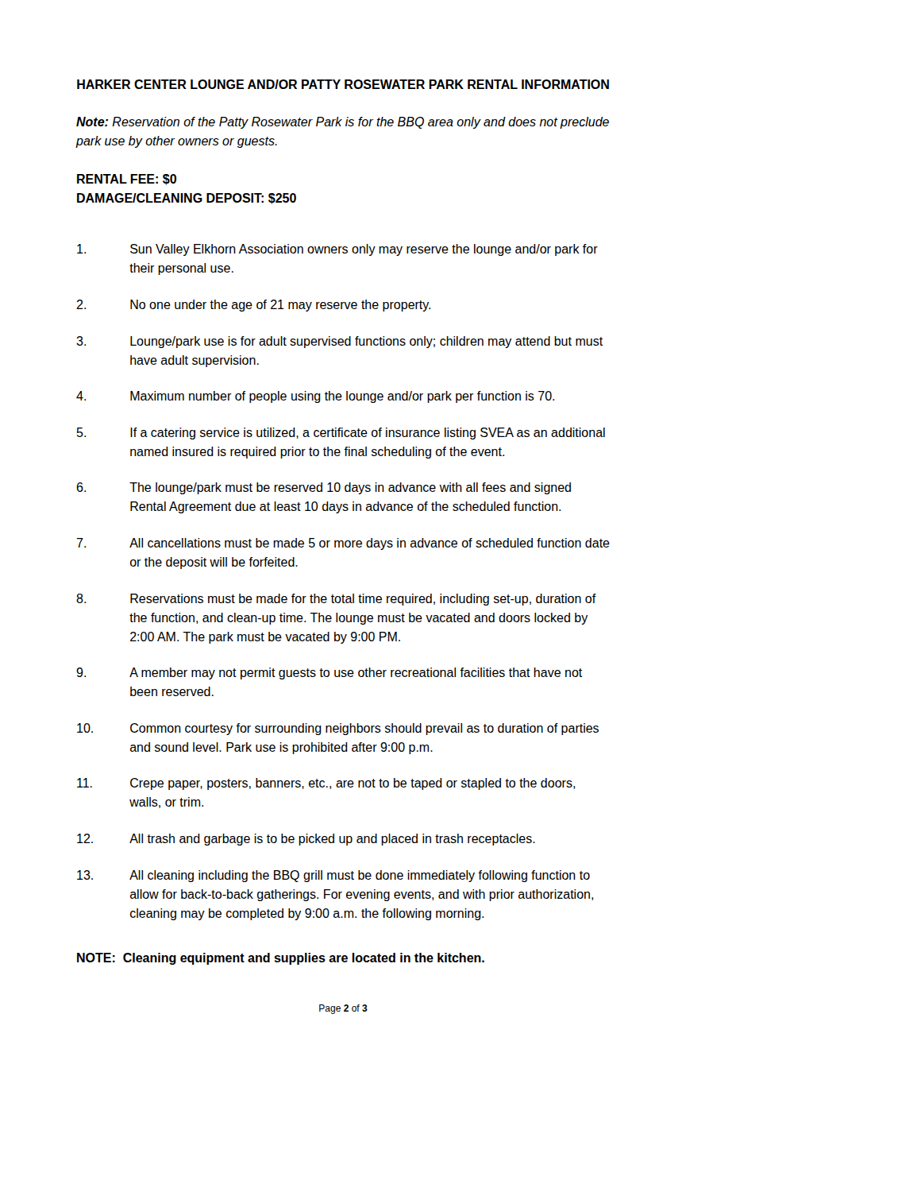HARKER CENTER LOUNGE AND/OR PATTY ROSEWATER PARK RENTAL INFORMATION
Note: Reservation of the Patty Rosewater Park is for the BBQ area only and does not preclude park use by other owners or guests.
RENTAL FEE: $0
DAMAGE/CLEANING DEPOSIT: $250
Sun Valley Elkhorn Association owners only may reserve the lounge and/or park for their personal use.
No one under the age of 21 may reserve the property.
Lounge/park use is for adult supervised functions only; children may attend but must have adult supervision.
Maximum number of people using the lounge and/or park per function is 70.
If a catering service is utilized, a certificate of insurance listing SVEA as an additional named insured is required prior to the final scheduling of the event.
The lounge/park must be reserved 10 days in advance with all fees and signed Rental Agreement due at least 10 days in advance of the scheduled function.
All cancellations must be made 5 or more days in advance of scheduled function date or the deposit will be forfeited.
Reservations must be made for the total time required, including set-up, duration of the function, and clean-up time. The lounge must be vacated and doors locked by 2:00 AM. The park must be vacated by 9:00 PM.
A member may not permit guests to use other recreational facilities that have not been reserved.
Common courtesy for surrounding neighbors should prevail as to duration of parties and sound level. Park use is prohibited after 9:00 p.m.
Crepe paper, posters, banners, etc., are not to be taped or stapled to the doors, walls, or trim.
All trash and garbage is to be picked up and placed in trash receptacles.
All cleaning including the BBQ grill must be done immediately following function to allow for back-to-back gatherings. For evening events, and with prior authorization, cleaning may be completed by 9:00 a.m. the following morning.
NOTE: Cleaning equipment and supplies are located in the kitchen.
Page 2 of 3